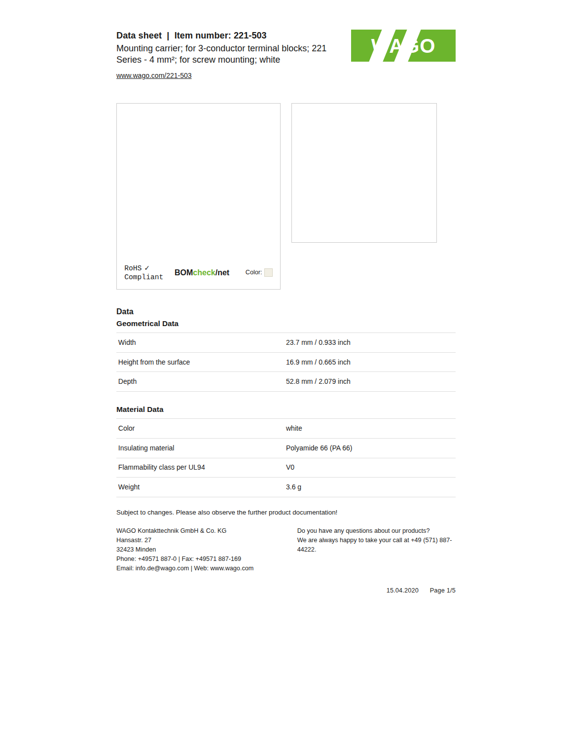Data sheet | Item number: 221-503
Mounting carrier; for 3-conductor terminal blocks; 221 Series - 4 mm²; for screw mounting; white
www.wago.com/221-503
WAGO
RoHS✓
Compliant
BOMcheck/net
Color:
Data
Geometrical Data
| Width | 23.7 mm / 0.933 inch |
| Height from the surface | 16.9 mm / 0.665 inch |
| Depth | 52.8 mm / 2.079 inch |
Material Data
| Color | white |
| Insulating material | Polyamide 66 (PA 66) |
| Flammability class per UL94 | V0 |
| Weight | 3.6 g |
Subject to changes. Please also observe the further product documentation!
WAGO Kontakttechnik GmbH & Co. KG
Hansastr. 27
32423 Minden
Phone: +49571 887-0 | Fax: +49571 887-169
Email: info.de@wago.com | Web: www.wago.com
Do you have any questions about our products?
We are always happy to take your call at +49 (571) 887-44222.
15.04.2020Page 1/5